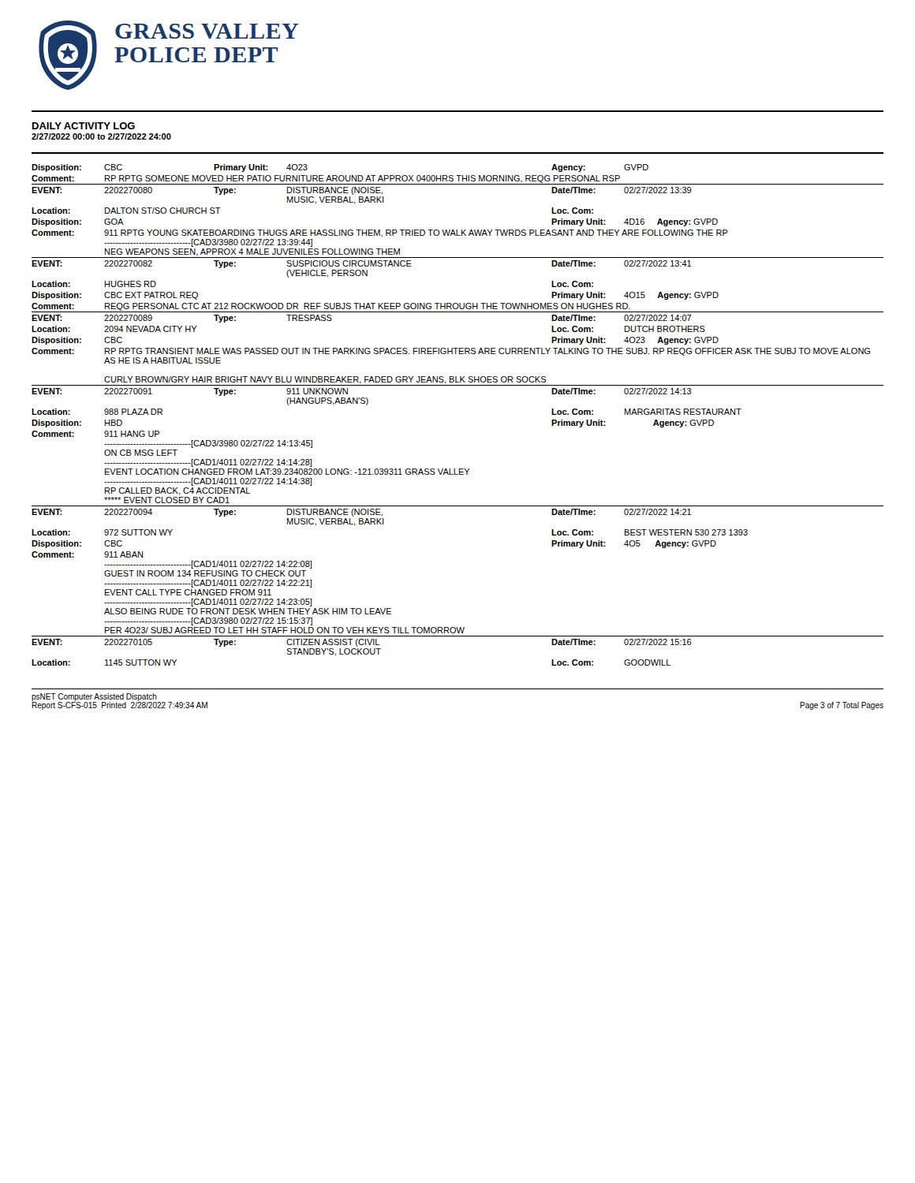GRASS VALLEY
POLICE DEPT
DAILY ACTIVITY LOG
2/27/2022 00:00 to 2/27/2022 24:00
| Disposition: | CBC | Primary Unit: | 4O23 | Agency: | GVPD |
| Comment: | RP RPTG SOMEONE MOVED HER PATIO FURNITURE AROUND AT APPROX 0400HRS THIS MORNING, REQG PERSONAL RSP |
| EVENT: | 2202270080 | Type: | DISTURBANCE (NOISE, MUSIC, VERBAL, BARKI | Date/TIme: | 02/27/2022 13:39 |
| Location: | DALTON ST/SO CHURCH ST | Loc. Com: | |
| Disposition: | GOA | Primary Unit: | 4D16 Agency: GVPD |
| Comment: | 911 RPTG YOUNG SKATEBOARDING THUGS ARE HASSLING THEM, RP TRIED TO WALK AWAY TWRDS PLEASANT AND THEY ARE FOLLOWING THE RP ------------------------------[CAD3/3980 02/27/22 13:39:44] NEG WEAPONS SEEN, APPROX 4 MALE JUVENILES FOLLOWING THEM |
| EVENT: | 2202270082 | Type: | SUSPICIOUS CIRCUMSTANCE (VEHICLE, PERSON | Date/TIme: | 02/27/2022 13:41 |
| Location: | HUGHES RD | Loc. Com: | |
| Disposition: | CBC EXT PATROL REQ | Primary Unit: | 4O15 Agency: GVPD |
| Comment: | REQG PERSONAL CTC AT 212 ROCKWOOD DR REF SUBJS THAT KEEP GOING THROUGH THE TOWNHOMES ON HUGHES RD. |
| EVENT: | 2202270089 | Type: | TRESPASS | Date/TIme: | 02/27/2022 14:07 |
| Location: | 2094 NEVADA CITY HY | Loc. Com: | DUTCH BROTHERS |
| Disposition: | CBC | Primary Unit: | 4O23 Agency: GVPD |
| Comment: | RP RPTG TRANSIENT MALE WAS PASSED OUT IN THE PARKING SPACES. FIREFIGHTERS ARE CURRENTLY TALKING TO THE SUBJ. RP REQG OFFICER ASK THE SUBJ TO MOVE ALONG AS HE IS A HABITUAL ISSUE CURLY BROWN/GRY HAIR BRIGHT NAVY BLU WINDBREAKER, FADED GRY JEANS, BLK SHOES OR SOCKS |
| EVENT: | 2202270091 | Type: | 911 UNKNOWN (HANGUPS,ABAN'S) | Date/TIme: | 02/27/2022 14:13 |
| Location: | 988 PLAZA DR | Loc. Com: | MARGARITAS RESTAURANT |
| Disposition: | HBD | Primary Unit: | Agency: GVPD |
| Comment: | 911 HANG UP ------------------------------[CAD3/3980 02/27/22 14:13:45] ON CB MSG LEFT ------------------------------[CAD1/4011 02/27/22 14:14:28] EVENT LOCATION CHANGED FROM LAT:39.23408200 LONG: -121.039311 GRASS VALLEY ------------------------------[CAD1/4011 02/27/22 14:14:38] RP CALLED BACK, C4 ACCIDENTAL ***** EVENT CLOSED BY CAD1 |
| EVENT: | 2202270094 | Type: | DISTURBANCE (NOISE, MUSIC, VERBAL, BARKI | Date/TIme: | 02/27/2022 14:21 |
| Location: | 972 SUTTON WY | Loc. Com: | BEST WESTERN 530 273 1393 |
| Disposition: | CBC | Primary Unit: | 4O5 Agency: GVPD |
| Comment: | 911 ABAN ------------------------------[CAD1/4011 02/27/22 14:22:08] GUEST IN ROOM 134 REFUSING TO CHECK OUT ------------------------------[CAD1/4011 02/27/22 14:22:21] EVENT CALL TYPE CHANGED FROM 911 ------------------------------[CAD1/4011 02/27/22 14:23:05] ALSO BEING RUDE TO FRONT DESK WHEN THEY ASK HIM TO LEAVE ------------------------------[CAD3/3980 02/27/22 15:15:37] PER 4O23/ SUBJ AGREED TO LET HH STAFF HOLD ON TO VEH KEYS TILL TOMORROW |
| EVENT: | 2202270105 | Type: | CITIZEN ASSIST (CIVIL STANDBY'S, LOCKOUT | Date/TIme: | 02/27/2022 15:16 |
| Location: | 1145 SUTTON WY | Loc. Com: | GOODWILL |
psNET Computer Assisted Dispatch
Report S-CFS-015 Printed 2/28/2022 7:49:34 AM
Page 3 of 7 Total Pages